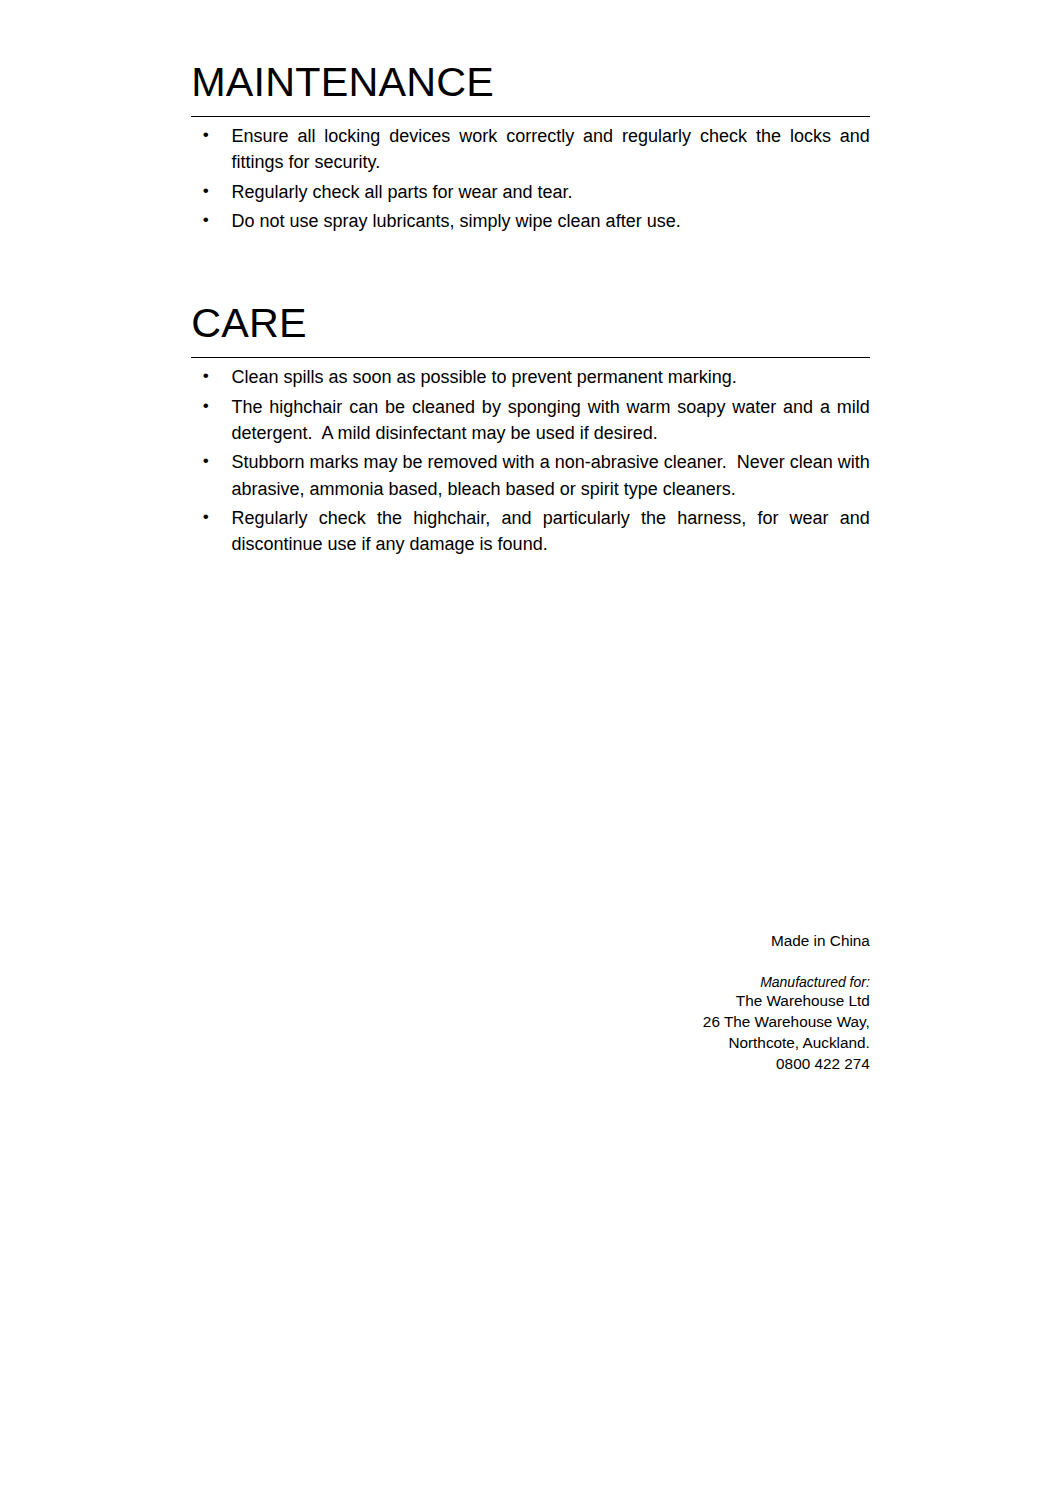MAINTENANCE
Ensure all locking devices work correctly and regularly check the locks and fittings for security.
Regularly check all parts for wear and tear.
Do not use spray lubricants, simply wipe clean after use.
CARE
Clean spills as soon as possible to prevent permanent marking.
The highchair can be cleaned by sponging with warm soapy water and a mild detergent. A mild disinfectant may be used if desired.
Stubborn marks may be removed with a non-abrasive cleaner. Never clean with abrasive, ammonia based, bleach based or spirit type cleaners.
Regularly check the highchair, and particularly the harness, for wear and discontinue use if any damage is found.
Made in China
Manufactured for:
The Warehouse Ltd
26 The Warehouse Way,
Northcote, Auckland.
0800 422 274